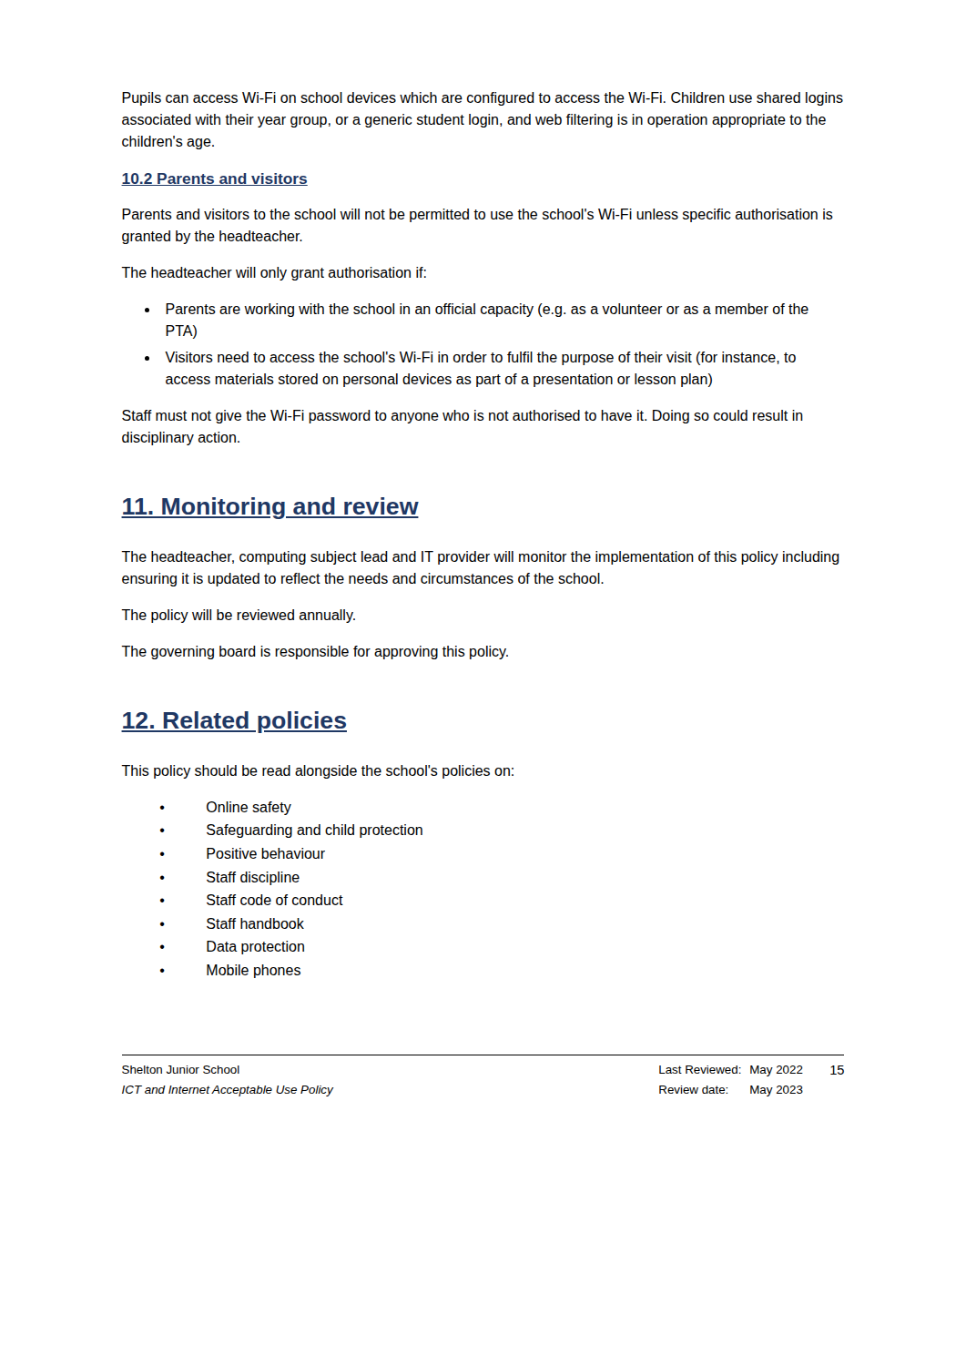Pupils can access Wi-Fi on school devices which are configured to access the Wi-Fi. Children use shared logins associated with their year group, or a generic student login, and web filtering is in operation appropriate to the children's age.
10.2 Parents and visitors
Parents and visitors to the school will not be permitted to use the school's Wi-Fi unless specific authorisation is granted by the headteacher.
The headteacher will only grant authorisation if:
Parents are working with the school in an official capacity (e.g. as a volunteer or as a member of the PTA)
Visitors need to access the school's Wi-Fi in order to fulfil the purpose of their visit (for instance, to access materials stored on personal devices as part of a presentation or lesson plan)
Staff must not give the Wi-Fi password to anyone who is not authorised to have it. Doing so could result in disciplinary action.
11. Monitoring and review
The headteacher, computing subject lead and IT provider will monitor the implementation of this policy including ensuring it is updated to reflect the needs and circumstances of the school.
The policy will be reviewed annually.
The governing board is responsible for approving this policy.
12. Related policies
This policy should be read alongside the school's policies on:
Online safety
Safeguarding and child protection
Positive behaviour
Staff discipline
Staff code of conduct
Staff handbook
Data protection
Mobile phones
Shelton Junior School
ICT and Internet Acceptable Use Policy
Last Reviewed: May 2022
Review date: May 2023
15